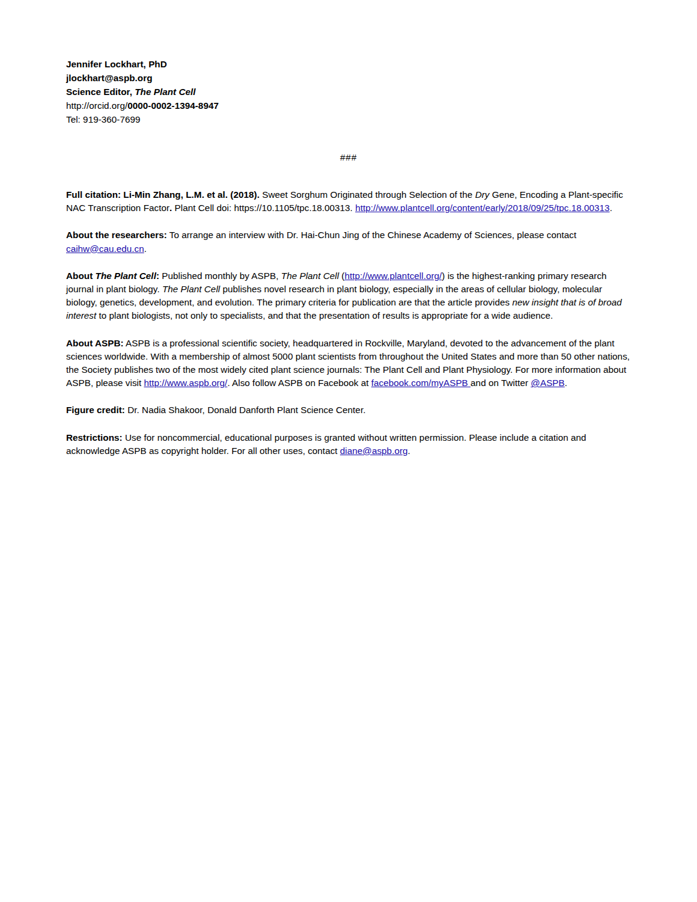Jennifer Lockhart, PhD
jlockhart@aspb.org
Science Editor, The Plant Cell
http://orcid.org/0000-0002-1394-8947
Tel: 919-360-7699
###
Full citation: Li-Min Zhang, L.M. et al. (2018). Sweet Sorghum Originated through Selection of the Dry Gene, Encoding a Plant-specific NAC Transcription Factor. Plant Cell doi: https://10.1105/tpc.18.00313. http://www.plantcell.org/content/early/2018/09/25/tpc.18.00313.
About the researchers: To arrange an interview with Dr. Hai-Chun Jing of the Chinese Academy of Sciences, please contact caihw@cau.edu.cn.
About The Plant Cell: Published monthly by ASPB, The Plant Cell (http://www.plantcell.org/) is the highest-ranking primary research journal in plant biology. The Plant Cell publishes novel research in plant biology, especially in the areas of cellular biology, molecular biology, genetics, development, and evolution. The primary criteria for publication are that the article provides new insight that is of broad interest to plant biologists, not only to specialists, and that the presentation of results is appropriate for a wide audience.
About ASPB: ASPB is a professional scientific society, headquartered in Rockville, Maryland, devoted to the advancement of the plant sciences worldwide. With a membership of almost 5000 plant scientists from throughout the United States and more than 50 other nations, the Society publishes two of the most widely cited plant science journals: The Plant Cell and Plant Physiology. For more information about ASPB, please visit http://www.aspb.org/. Also follow ASPB on Facebook at facebook.com/myASPB and on Twitter @ASPB.
Figure credit: Dr. Nadia Shakoor, Donald Danforth Plant Science Center.
Restrictions: Use for noncommercial, educational purposes is granted without written permission. Please include a citation and acknowledge ASPB as copyright holder. For all other uses, contact diane@aspb.org.